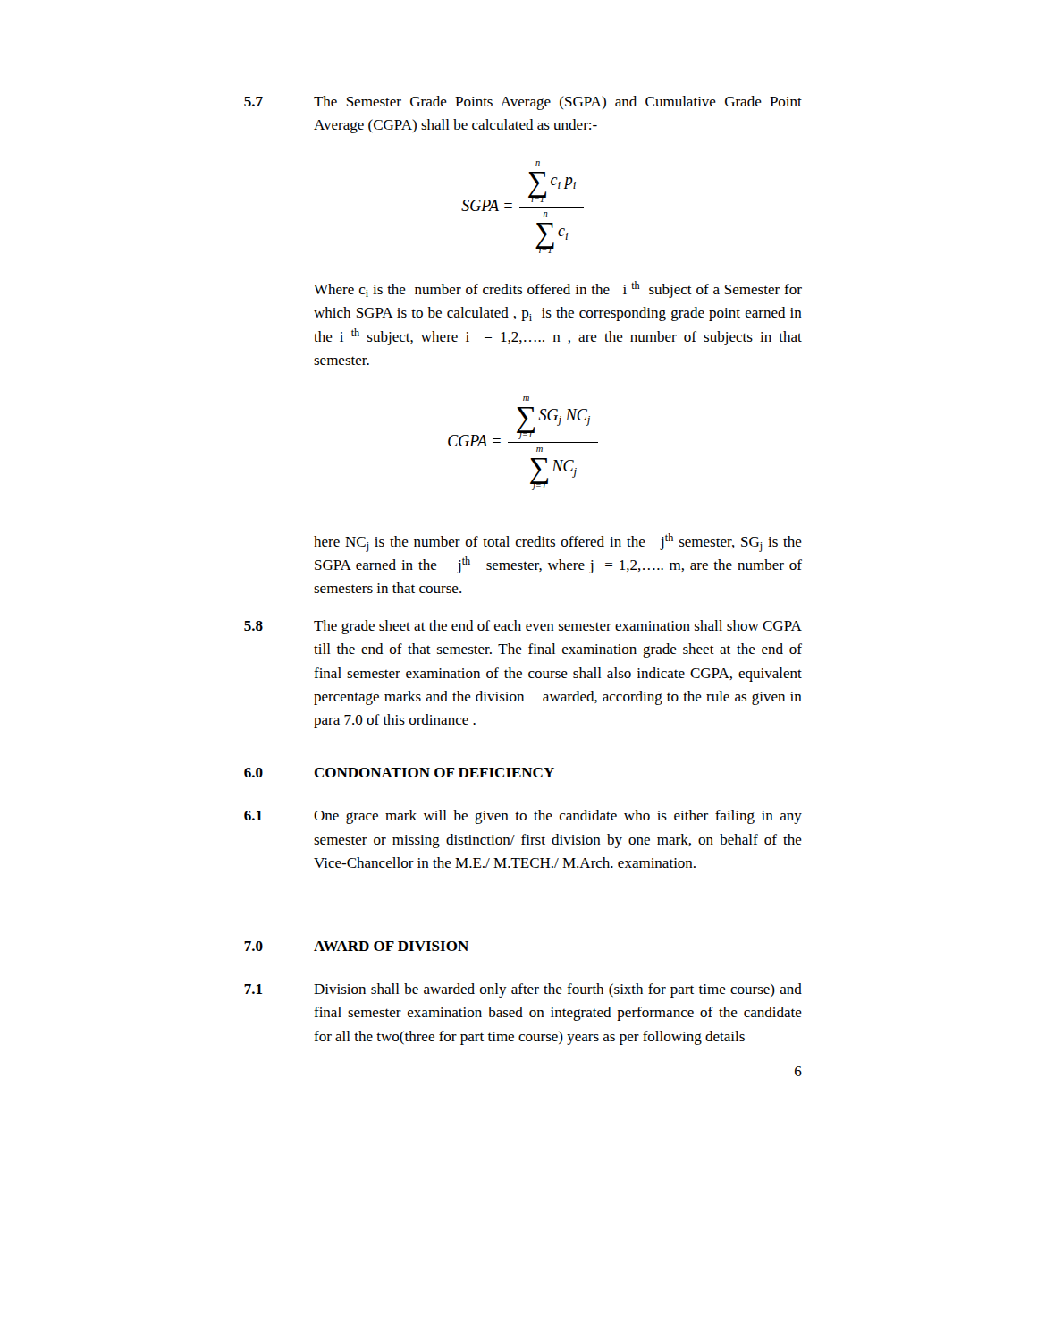5.7
The Semester Grade Points Average (SGPA) and Cumulative Grade Point Average (CGPA) shall be calculated as under:-
SGPA = n∑i=1 ci pi n∑i=1 ci
Where ci is the number of credits offered in the i th subject of a Semester for which SGPA is to be calculated , pi is the corresponding grade point earned in the i th subject, where i = 1,2,….. n , are the number of subjects in that semester.
CGPA = m∑j=1 SGj NCj m∑j=1 NCj
here NCj is the number of total credits offered in the jth semester, SGj is the SGPA earned in the jth semester, where j = 1,2,….. m, are the number of semesters in that course.
5.8
The grade sheet at the end of each even semester examination shall show CGPA till the end of that semester. The final examination grade sheet at the end of final semester examination of the course shall also indicate CGPA, equivalent percentage marks and the division awarded, according to the rule as given in para 7.0 of this ordinance .
6.0
Condonation of Deficiency
6.1
One grace mark will be given to the candidate who is either failing in any semester or missing distinction/ first division by one mark, on behalf of the Vice-Chancellor in the M.E./ M.TECH./ M.Arch. examination.
7.0
Award of Division
7.1
Division shall be awarded only after the fourth (sixth for part time course) and final semester examination based on integrated performance of the candidate for all the two(three for part time course) years as per following details
6